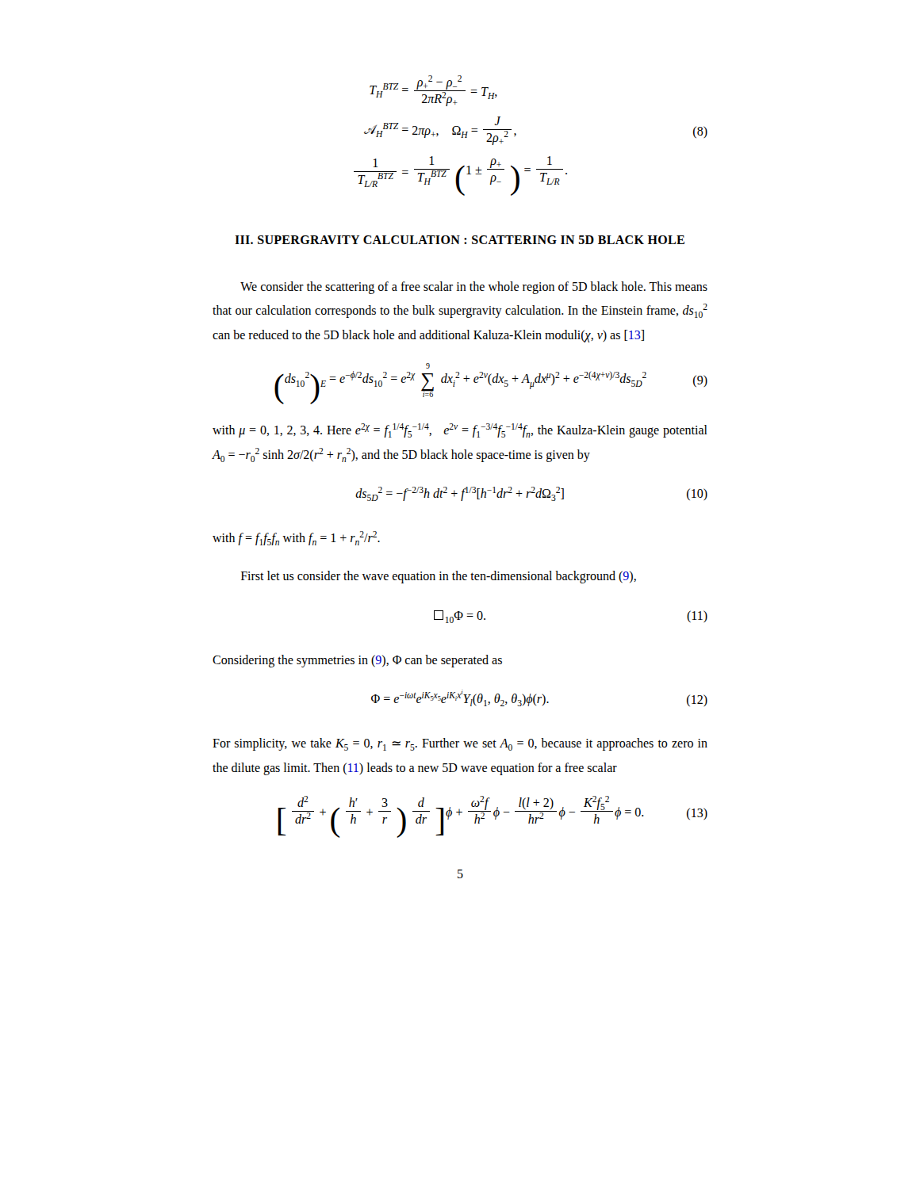THBTZ =
ρ+2 − ρ−2 2πR2ρ+ = TH,
𝒜HBTZ =
2πρ+, ΩH = J 2ρ+2 ,
1 TL/RBTZ =
1 THBTZ (1 ± ρ+ ρ− ) = 1 TL/R .
(8)
III. SUPERGRAVITY CALCULATION : SCATTERING IN 5D BLACK HOLE
We consider the scattering of a free scalar in the whole region of 5D black hole. This means that our calculation corresponds to the bulk supergravity calculation. In the Einstein frame, ds102 can be reduced to the 5D black hole and additional Kaluza-Klein moduli(χ, ν) as [13]
(ds102)E = e−ϕ/2ds102 = e2χ 9∑i=6 dxi2 + e2ν(dx5 + Aμdxμ)2 + e−2(4χ+ν)/3ds5D2
(9)
with μ = 0, 1, 2, 3, 4. Here e2χ = f11/4f5−1/4, e2ν = f1−3/4f5−1/4fn, the Kaulza-Klein gauge potential A0 = −r02 sinh 2σ/2(r2 + rn2), and the 5D black hole space-time is given by
ds5D2 = −f−2/3h dt2 + f1/3[h−1dr2 + r2d Ω32]
(10)
with f = f1f5fn with fn = 1 + rn2/r2.
First let us consider the wave equation in the ten-dimensional background (9),
10Φ = 0.
(11)
Considering the symmetries in (9), Φ can be seperated as
Φ = e−iωteiK5x5eiKixiYl(θ1, θ2, θ3)ϕ(r).
(12)
For simplicity, we take K5 = 0, r1 ≃ r5. Further we set A0 = 0, because it approaches to zero in the dilute gas limit. Then (11) leads to a new 5D wave equation for a free scalar
[ d2 dr2 + ( h′ h + 3 r ) d dr ] ϕ + ω2f h2 ϕ − l(l + 2) hr2 ϕ − K2f52 h ϕ = 0.
(13)
5